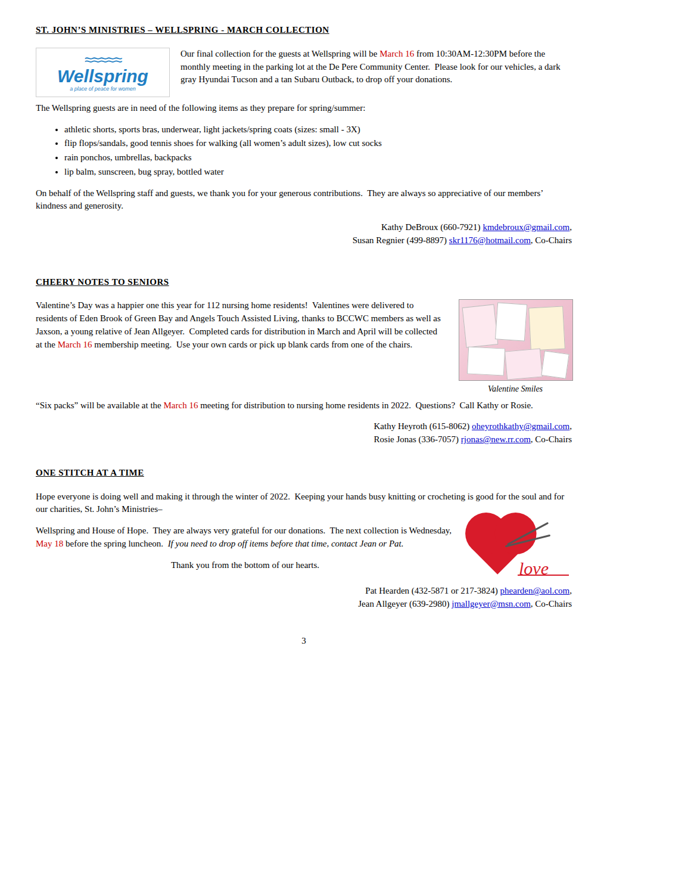St. John’s Ministries – Wellspring - March Collection
≈≈≈≈≈
Wellspring
a place of peace for women
Our final collection for the guests at Wellspring will be March 16 from 10:30AM-12:30PM before the monthly meeting in the parking lot at the De Pere Community Center. Please look for our vehicles, a dark gray Hyundai Tucson and a tan Subaru Outback, to drop off your donations.
The Wellspring guests are in need of the following items as they prepare for spring/summer:
athletic shorts, sports bras, underwear, light jackets/spring coats (sizes: small - 3X)
flip flops/sandals, good tennis shoes for walking (all women’s adult sizes), low cut socks
rain ponchos, umbrellas, backpacks
lip balm, sunscreen, bug spray, bottled water
On behalf of the Wellspring staff and guests, we thank you for your generous contributions. They are always so appreciative of our members’ kindness and generosity.
Kathy DeBroux (660-7921) kmdebroux@gmail.com,
Susan Regnier (499-8897) skr1176@hotmail.com, Co-Chairs
Cheery Notes to Seniors
Valentine Smiles
Valentine’s Day was a happier one this year for 112 nursing home residents! Valentines were delivered to residents of Eden Brook of Green Bay and Angels Touch Assisted Living, thanks to BCCWC members as well as Jaxson, a young relative of Jean Allgeyer. Completed cards for distribution in March and April will be collected at the March 16 membership meeting. Use your own cards or pick up blank cards from one of the chairs.
“Six packs” will be available at the March 16 meeting for distribution to nursing home residents in 2022. Questions? Call Kathy or Rosie.
Kathy Heyroth (615-8062) oheyrothkathy@gmail.com,
Rosie Jonas (336-7057) rjonas@new.rr.com, Co-Chairs
One Stitch at a Time
Hope everyone is doing well and making it through the winter of 2022. Keeping your hands busy knitting or crocheting is good for the soul and for our charities, St. John’s Ministries–
love
Wellspring and House of Hope. They are always very grateful for our donations. The next collection is Wednesday, May 18 before the spring luncheon. If you need to drop off items before that time, contact Jean or Pat.
Thank you from the bottom of our hearts.
Pat Hearden (432-5871 or 217-3824) phearden@aol.com,
Jean Allgeyer (639-2980) jmallgeyer@msn.com, Co-Chairs
3